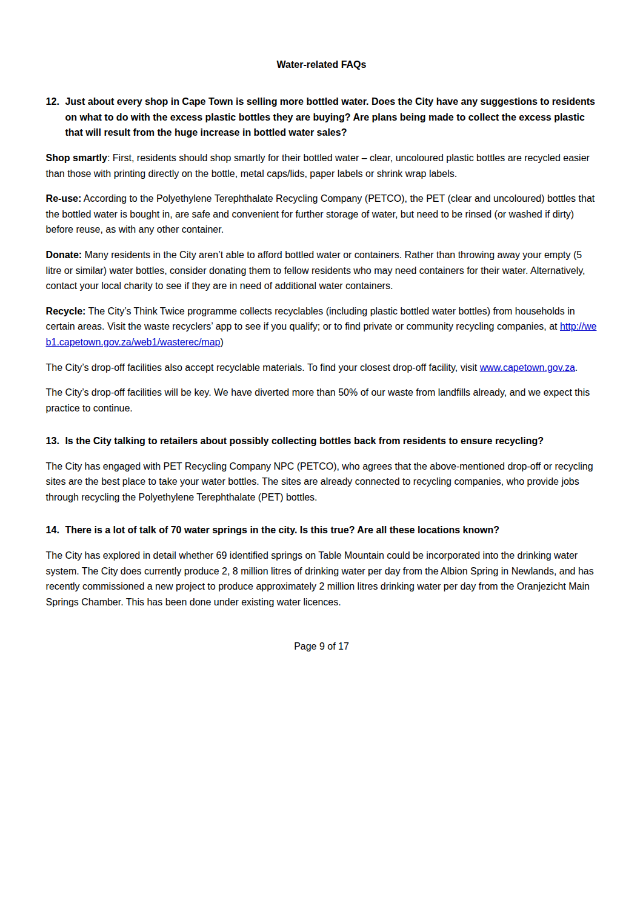Water-related FAQs
12. Just about every shop in Cape Town is selling more bottled water. Does the City have any suggestions to residents on what to do with the excess plastic bottles they are buying? Are plans being made to collect the excess plastic that will result from the huge increase in bottled water sales?
Shop smartly: First, residents should shop smartly for their bottled water – clear, uncoloured plastic bottles are recycled easier than those with printing directly on the bottle, metal caps/lids, paper labels or shrink wrap labels.
Re-use: According to the Polyethylene Terephthalate Recycling Company (PETCO), the PET (clear and uncoloured) bottles that the bottled water is bought in, are safe and convenient for further storage of water, but need to be rinsed (or washed if dirty) before reuse, as with any other container.
Donate: Many residents in the City aren’t able to afford bottled water or containers. Rather than throwing away your empty (5 litre or similar) water bottles, consider donating them to fellow residents who may need containers for their water. Alternatively, contact your local charity to see if they are in need of additional water containers.
Recycle: The City’s Think Twice programme collects recyclables (including plastic bottled water bottles) from households in certain areas. Visit the waste recyclers’ app to see if you qualify; or to find private or community recycling companies, at http://web1.capetown.gov.za/web1/wasterec/map)
The City’s drop-off facilities also accept recyclable materials. To find your closest drop-off facility, visit www.capetown.gov.za.
The City’s drop-off facilities will be key. We have diverted more than 50% of our waste from landfills already, and we expect this practice to continue.
13. Is the City talking to retailers about possibly collecting bottles back from residents to ensure recycling?
The City has engaged with PET Recycling Company NPC (PETCO), who agrees that the above-mentioned drop-off or recycling sites are the best place to take your water bottles. The sites are already connected to recycling companies, who provide jobs through recycling the Polyethylene Terephthalate (PET) bottles.
14. There is a lot of talk of 70 water springs in the city. Is this true? Are all these locations known?
The City has explored in detail whether 69 identified springs on Table Mountain could be incorporated into the drinking water system. The City does currently produce 2, 8 million litres of drinking water per day from the Albion Spring in Newlands, and has recently commissioned a new project to produce approximately 2 million litres drinking water per day from the Oranjezicht Main Springs Chamber. This has been done under existing water licences.
Page 9 of 17